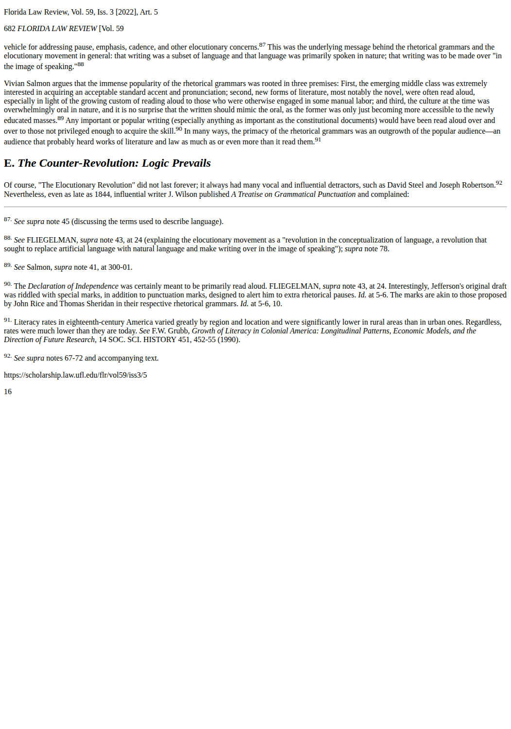Florida Law Review, Vol. 59, Iss. 3 [2022], Art. 5
682 FLORIDA LAW REVIEW [Vol. 59
vehicle for addressing pause, emphasis, cadence, and other elocutionary concerns.87 This was the underlying message behind the rhetorical grammars and the elocutionary movement in general: that writing was a subset of language and that language was primarily spoken in nature; that writing was to be made over "in the image of speaking."88
Vivian Salmon argues that the immense popularity of the rhetorical grammars was rooted in three premises: First, the emerging middle class was extremely interested in acquiring an acceptable standard accent and pronunciation; second, new forms of literature, most notably the novel, were often read aloud, especially in light of the growing custom of reading aloud to those who were otherwise engaged in some manual labor; and third, the culture at the time was overwhelmingly oral in nature, and it is no surprise that the written should mimic the oral, as the former was only just becoming more accessible to the newly educated masses.89 Any important or popular writing (especially anything as important as the constitutional documents) would have been read aloud over and over to those not privileged enough to acquire the skill.90 In many ways, the primacy of the rhetorical grammars was an outgrowth of the popular audience—an audience that probably heard works of literature and law as much as or even more than it read them.91
E. The Counter-Revolution: Logic Prevails
Of course, "The Elocutionary Revolution" did not last forever; it always had many vocal and influential detractors, such as David Steel and Joseph Robertson.92 Nevertheless, even as late as 1844, influential writer J. Wilson published A Treatise on Grammatical Punctuation and complained:
87. See supra note 45 (discussing the terms used to describe language).
88. See FLIEGELMAN, supra note 43, at 24 (explaining the elocutionary movement as a "revolution in the conceptualization of language, a revolution that sought to replace artificial language with natural language and make writing over in the image of speaking"); supra note 78.
89. See Salmon, supra note 41, at 300-01.
90. The Declaration of Independence was certainly meant to be primarily read aloud. FLIEGELMAN, supra note 43, at 24. Interestingly, Jefferson's original draft was riddled with special marks, in addition to punctuation marks, designed to alert him to extra rhetorical pauses. Id. at 5-6. The marks are akin to those proposed by John Rice and Thomas Sheridan in their respective rhetorical grammars. Id. at 5-6, 10.
91. Literacy rates in eighteenth-century America varied greatly by region and location and were significantly lower in rural areas than in urban ones. Regardless, rates were much lower than they are today. See F.W. Grubb, Growth of Literacy in Colonial America: Longitudinal Patterns, Economic Models, and the Direction of Future Research, 14 SOC. SCI. HISTORY 451, 452-55 (1990).
92. See supra notes 67-72 and accompanying text.
https://scholarship.law.ufl.edu/flr/vol59/iss3/5
16